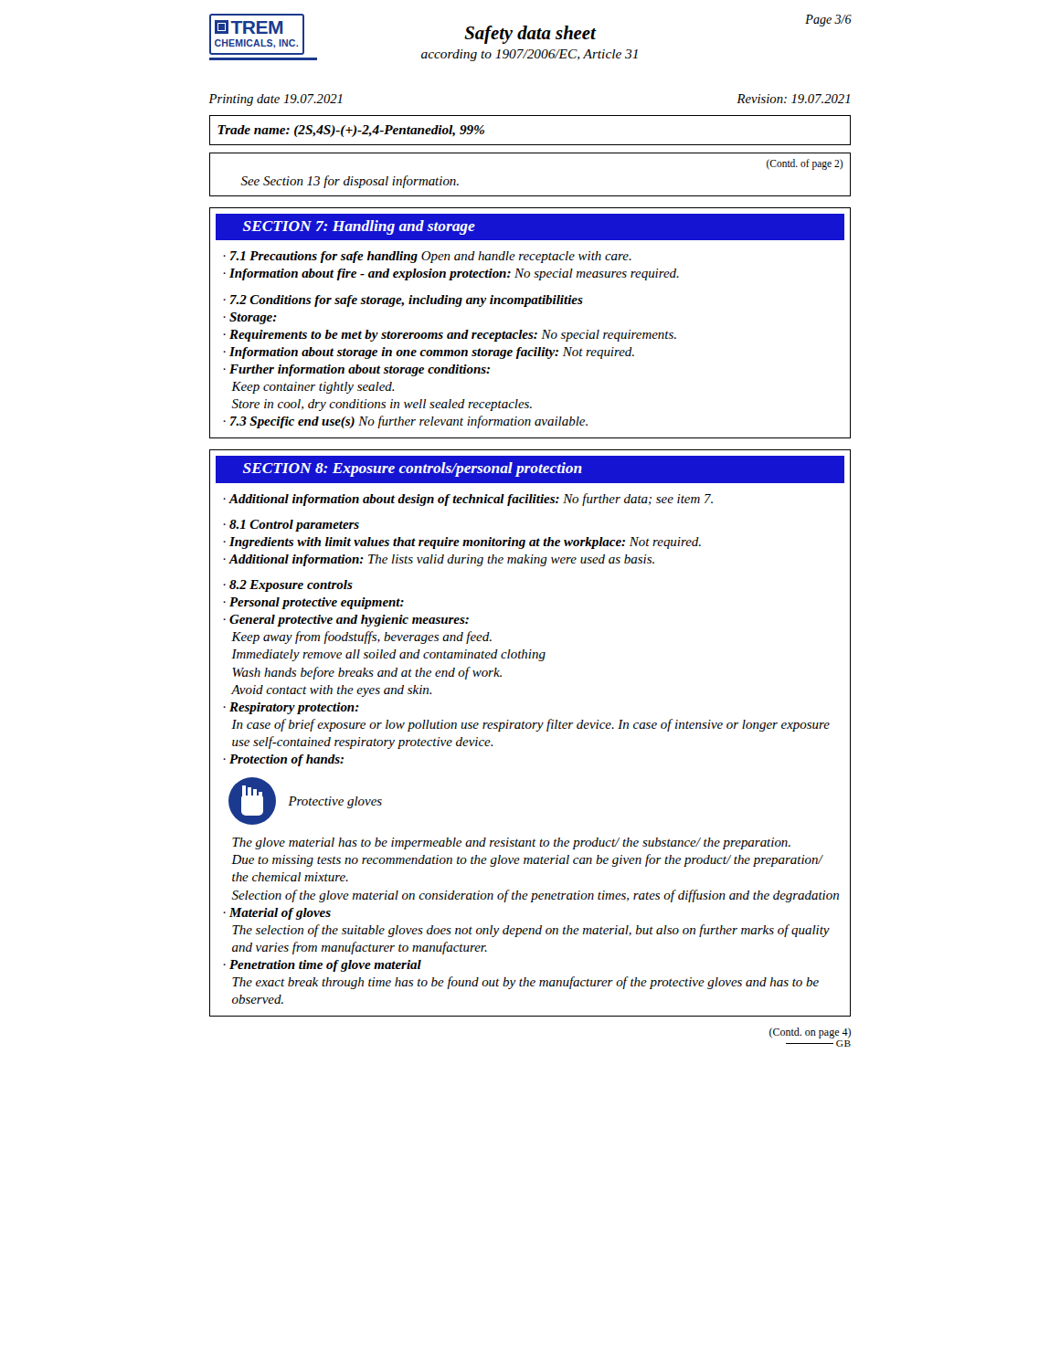TREM
CHEMICALS, INC.
Page 3/6
Safety data sheet
according to 1907/2006/EC, Article 31
Printing date 19.07.2021
Revision: 19.07.2021
Trade name: (2S,4S)-(+)-2,4-Pentanediol, 99%
(Contd. of page 2)
See Section 13 for disposal information.
SECTION 7: Handling and storage
· 7.1 Precautions for safe handling Open and handle receptacle with care.
· Information about fire - and explosion protection: No special measures required.
· 7.2 Conditions for safe storage, including any incompatibilities
· Storage:
· Requirements to be met by storerooms and receptacles: No special requirements.
· Information about storage in one common storage facility: Not required.
· Further information about storage conditions:
Keep container tightly sealed.
Store in cool, dry conditions in well sealed receptacles.
· 7.3 Specific end use(s) No further relevant information available.
SECTION 8: Exposure controls/personal protection
· Additional information about design of technical facilities: No further data; see item 7.
· 8.1 Control parameters
· Ingredients with limit values that require monitoring at the workplace: Not required.
· Additional information: The lists valid during the making were used as basis.
· 8.2 Exposure controls
· Personal protective equipment:
· General protective and hygienic measures:
Keep away from foodstuffs, beverages and feed.
Immediately remove all soiled and contaminated clothing
Wash hands before breaks and at the end of work.
Avoid contact with the eyes and skin.
· Respiratory protection:
In case of brief exposure or low pollution use respiratory filter device. In case of intensive or longer exposure use self-contained respiratory protective device.
· Protection of hands:
Protective gloves
The glove material has to be impermeable and resistant to the product/ the substance/ the preparation.
Due to missing tests no recommendation to the glove material can be given for the product/ the preparation/ the chemical mixture.
Selection of the glove material on consideration of the penetration times, rates of diffusion and the degradation
· Material of gloves
The selection of the suitable gloves does not only depend on the material, but also on further marks of quality and varies from manufacturer to manufacturer.
· Penetration time of glove material
The exact break through time has to be found out by the manufacturer of the protective gloves and has to be observed.
(Contd. on page 4)
GB